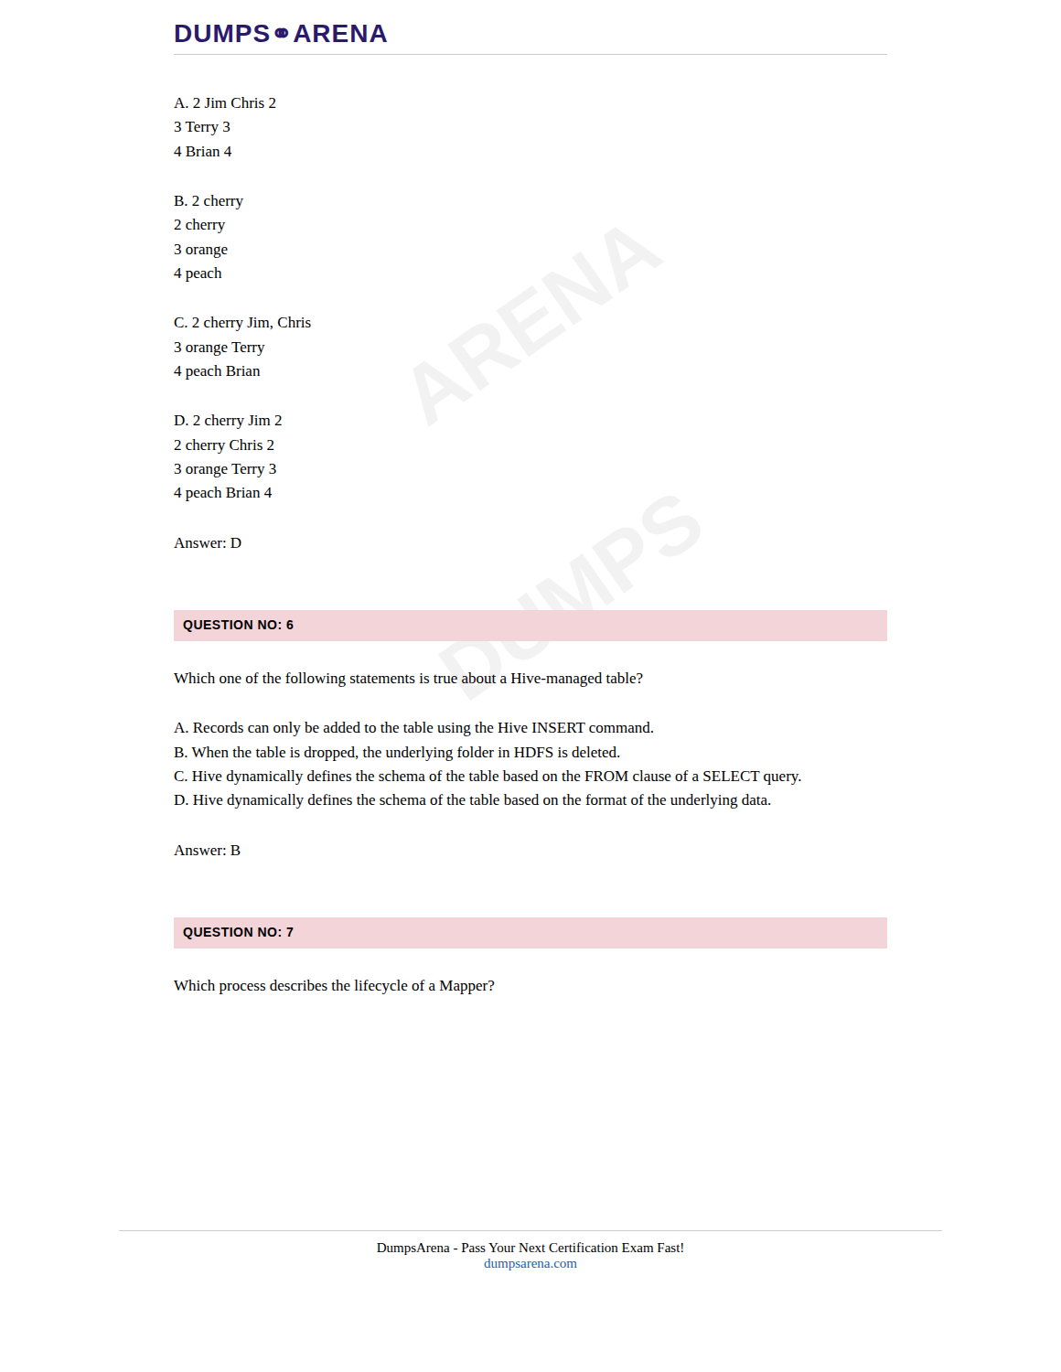DUMPS⚭ARENA
ARENA
DUMPS
A. 2 Jim Chris 2
3 Terry 3
4 Brian 4
B. 2 cherry
2 cherry
3 orange
4 peach
C. 2 cherry Jim, Chris
3 orange Terry
4 peach Brian
D. 2 cherry Jim 2
2 cherry Chris 2
3 orange Terry 3
4 peach Brian 4
Answer: D
QUESTION NO: 6
Which one of the following statements is true about a Hive-managed table?
A. Records can only be added to the table using the Hive INSERT command.
B. When the table is dropped, the underlying folder in HDFS is deleted.
C. Hive dynamically defines the schema of the table based on the FROM clause of a SELECT query.
D. Hive dynamically defines the schema of the table based on the format of the underlying data.
Answer: B
QUESTION NO: 7
Which process describes the lifecycle of a Mapper?
DumpsArena - Pass Your Next Certification Exam Fast!
dumpsarena.com